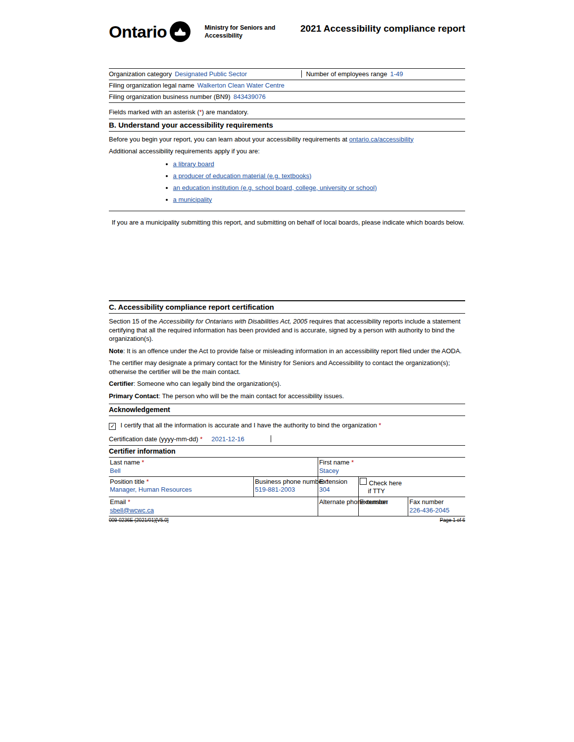Ontario
Ministry for Seniors and
Accessibility
2021 Accessibility compliance report
Organization category Designated Public Sector
Number of employees range 1-49
Filing organization legal name Walkerton Clean Water Centre
Filing organization business number (BN9) 843439076
Fields marked with an asterisk (*) are mandatory.
B. Understand your accessibility requirements
Before you begin your report, you can learn about your accessibility requirements at ontario.ca/accessibility
Additional accessibility requirements apply if you are:
a library board
a producer of education material (e.g. textbooks)
an education institution (e.g. school board, college, university or school)
a municipality
If you are a municipality submitting this report, and submitting on behalf of local boards, please indicate which boards below.
C. Accessibility compliance report certification
Section 15 of the Accessibility for Ontarians with Disabilities Act, 2005 requires that accessibility reports include a statement certifying that all the required information has been provided and is accurate, signed by a person with authority to bind the organization(s).
Note: It is an offence under the Act to provide false or misleading information in an accessibility report filed under the AODA.
The certifier may designate a primary contact for the Ministry for Seniors and Accessibility to contact the organization(s); otherwise the certifier will be the main contact.
Certifier: Someone who can legally bind the organization(s).
Primary Contact: The person who will be the main contact for accessibility issues.
Acknowledgement
✓ I certify that all the information is accurate and I have the authority to bind the organization *
Certification date (yyyy-mm-dd) * 2021-12-16
Certifier information
| Last name * Bell | First name * Stacey |
| Position title * Manager, Human Resources | Business phone number * 519-881-2003 | Extension 304 | Check here if TTY |
| Email * sbell@wcwc.ca | Alternate phone number | Extension | Fax number 226-436-2045 |
009-0236E (2021/01)[V5.0] Page 1 of 6